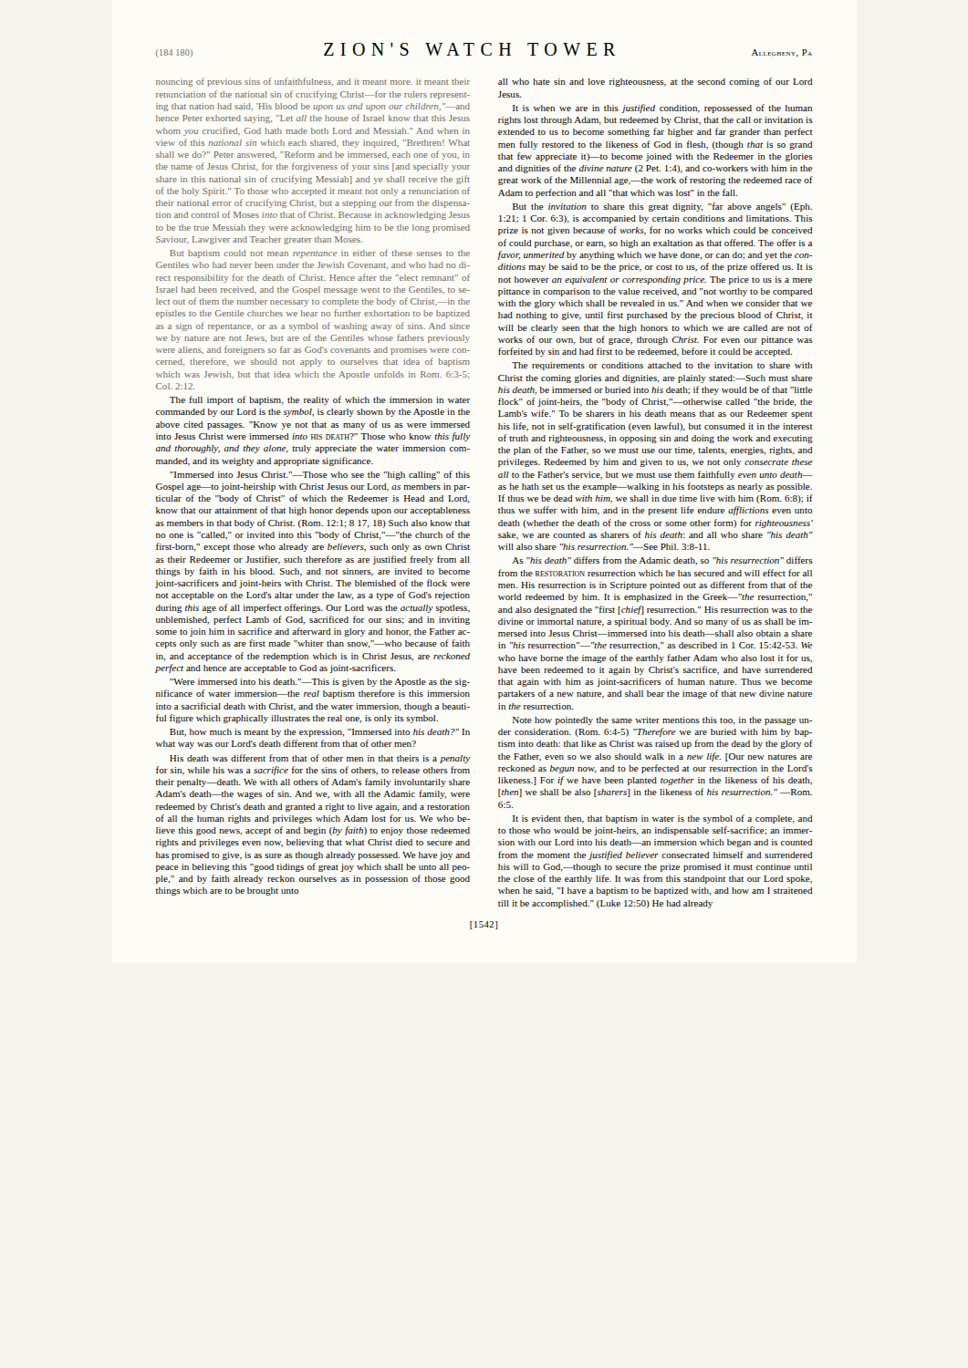(184 180)
Zion's Watch Tower
Allegheny, Pa
nouncing of previous sins of unfaithfulness, and it meant more. it meant their renunciation of the national sin of crucifying Christ—for the rulers representing that nation had said, 'His blood be upon us and upon our children,"—and hence Peter exhorted saying, "Let all the house of Israel know that this Jesus whom you crucified, God hath made both Lord and Messiah." And when in view of this national sin which each shared, they inquired, "Brethren! What shall we do?" Peter answered, "Reform and be immersed, each one of you, in the name of Jesus Christ, for the forgiveness of your sins [and specially your share in this national sin of crucifying Messiah] and ye shall receive the gift of the holy Spirit." To those who accepted it meant not only a renunciation of their national error of crucifying Christ, but a stepping out from the dispensation and control of Moses into that of Christ. Because in acknowledging Jesus to be the true Messiah they were acknowledging him to be the long promised Saviour, Lawgiver and Teacher greater than Moses.
But baptism could not mean repentance in either of these senses to the Gentiles who had never been under the Jewish Covenant, and who had no direct responsibility for the death of Christ. Hence after the "elect remnant" of Israel had been received, and the Gospel message went to the Gentiles, to select out of them the number necessary to complete the body of Christ,—in the epistles to the Gentile churches we hear no further exhortation to be baptized as a sign of repentance, or as a symbol of washing away of sins. And since we by nature are not Jews, but are of the Gentiles whose fathers previously were aliens, and foreigners so far as God's covenants and promises were concerned, therefore, we should not apply to ourselves that idea of baptism which was Jewish, but that idea which the Apostle unfolds in Rom. 6:3-5; Col. 2:12.
The full import of baptism, the reality of which the immersion in water commanded by our Lord is the symbol, is clearly shown by the Apostle in the above cited passages. "Know ye not that as many of us as were immersed into Jesus Christ were immersed into his death?" Those who know this fully and thoroughly, and they alone, truly appreciate the water immersion commanded, and its weighty and appropriate significance.
"Immersed into Jesus Christ."—Those who see the "high calling" of this Gospel age—to joint-heirship with Christ Jesus our Lord, as members in particular of the "body of Christ" of which the Redeemer is Head and Lord, know that our attainment of that high honor depends upon our acceptableness as members in that body of Christ. (Rom. 12:1; 8 17, 18) Such also know that no one is "called," or invited into this "body of Christ,"—"the church of the first-born," except those who already are believers, such only as own Christ as their Redeemer or Justifier, such therefore as are justified freely from all things by faith in his blood. Such, and not sinners, are invited to become joint-sacrificers and joint-heirs with Christ. The blemished of the flock were not acceptable on the Lord's altar under the law, as a type of God's rejection during this age of all imperfect offerings. Our Lord was the actually spotless, unblemished, perfect Lamb of God, sacrificed for our sins; and in inviting some to join him in sacrifice and afterward in glory and honor, the Father accepts only such as are first made "whiter than snow,"—who because of faith in, and acceptance of the redemption which is in Christ Jesus, are reckoned perfect and hence are acceptable to God as joint-sacrificers.
"Were immersed into his death."—This is given by the Apostle as the significance of water immersion—the real baptism therefore is this immersion into a sacrificial death with Christ, and the water immersion, though a beautiful figure which graphically illustrates the real one, is only its symbol.
But, how much is meant by the expression, "Immersed into his death?" In what way was our Lord's death different from that of other men?
His death was different from that of other men in that theirs is a penalty for sin, while his was a sacrifice for the sins of others, to release others from their penalty—death. We with all others of Adam's family involuntarily share Adam's death—the wages of sin. And we, with all the Adamic family, were redeemed by Christ's death and granted a right to live again, and a restoration of all the human rights and privileges which Adam lost for us. We who believe this good news, accept of and begin (by faith) to enjoy those redeemed rights and privileges even now, believing that what Christ died to secure and has promised to give, is as sure as though already possessed. We have joy and peace in believing this "good tidings of great joy which shall be unto all people," and by faith already reckon ourselves as in possession of those good things which are to be brought unto
all who hate sin and love righteousness, at the second coming of our Lord Jesus.
It is when we are in this justified condition, repossessed of the human rights lost through Adam, but redeemed by Christ, that the call or invitation is extended to us to become something far higher and far grander than perfect men fully restored to the likeness of God in flesh, (though that is so grand that few appreciate it)—to become joined with the Redeemer in the glories and dignities of the divine nature (2 Pet. 1:4), and co-workers with him in the great work of the Millennial age,—the work of restoring the redeemed race of Adam to perfection and all "that which was lost" in the fall.
But the invitation to share this great dignity, "far above angels" (Eph. 1:21; 1 Cor. 6:3), is accompanied by certain conditions and limitations. This prize is not given because of works, for no works which could be conceived of could purchase, or earn, so high an exaltation as that offered. The offer is a favor, unmerited by anything which we have done, or can do; and yet the conditions may be said to be the price, or cost to us, of the prize offered us. It is not however an equivalent or corresponding price. The price to us is a mere pittance in comparison to the value received, and "not worthy to be compared with the glory which shall be revealed in us." And when we consider that we had nothing to give, until first purchased by the precious blood of Christ, it will be clearly seen that the high honors to which we are called are not of works of our own, but of grace, through Christ. For even our pittance was forfeited by sin and had first to be redeemed, before it could be accepted.
The requirements or conditions attached to the invitation to share with Christ the coming glories and dignities, are plainly stated:—Such must share his death, be immersed or buried into his death; if they would be of that "little flock" of joint-heirs, the "body of Christ,"—otherwise called "the bride, the Lamb's wife." To be sharers in his death means that as our Redeemer spent his life, not in self-gratification (even lawful), but consumed it in the interest of truth and righteousness, in opposing sin and doing the work and executing the plan of the Father, so we must use our time, talents, energies, rights, and privileges. Redeemed by him and given to us, we not only consecrate these all to the Father's service, but we must use them faithfully even unto death—as he hath set us the example—walking in his footsteps as nearly as possible. If thus we be dead with him, we shall in due time live with him (Rom. 6:8); if thus we suffer with him, and in the present life endure afflictions even unto death (whether the death of the cross or some other form) for righteousness' sake, we are counted as sharers of his death: and all who share "his death" will also share "his resurrection."—See Phil. 3:8-11.
As "his death" differs from the Adamic death, so "his resurrection" differs from the restoration resurrection which he has secured and will effect for all men. His resurrection is in Scripture pointed out as different from that of the world redeemed by him. It is emphasized in the Greek—"the resurrection," and also designated the "first [chief] resurrection." His resurrection was to the divine or immortal nature, a spiritual body. And so many of us as shall be immersed into Jesus Christ—immersed into his death—shall also obtain a share in "his resurrection"—"the resurrection," as described in 1 Cor. 15:42-53. We who have borne the image of the earthly father Adam who also lost it for us, have been redeemed to it again by Christ's sacrifice, and have surrendered that again with him as joint-sacrificers of human nature. Thus we become partakers of a new nature, and shall bear the image of that new divine nature in the resurrection.
Note how pointedly the same writer mentions this too, in the passage under consideration. (Rom. 6:4-5) "Therefore we are buried with him by baptism into death: that like as Christ was raised up from the dead by the glory of the Father, even so we also should walk in a new life. [Our new natures are reckoned as begun now, and to be perfected at our resurrection in the Lord's likeness.] For if we have been planted together in the likeness of his death, [then] we shall be also [sharers] in the likeness of his resurrection." —Rom. 6:5.
It is evident then, that baptism in water is the symbol of a complete, and to those who would be joint-heirs, an indispensable self-sacrifice; an immersion with our Lord into his death—an immersion which began and is counted from the moment the justified believer consecrated himself and surrendered his will to God,—though to secure the prize promised it must continue until the close of the earthly life. It was from this standpoint that our Lord spoke, when he said, "I have a baptism to be baptized with, and how am I straitened till it be accomplished." (Luke 12:50) He had already
[1542]